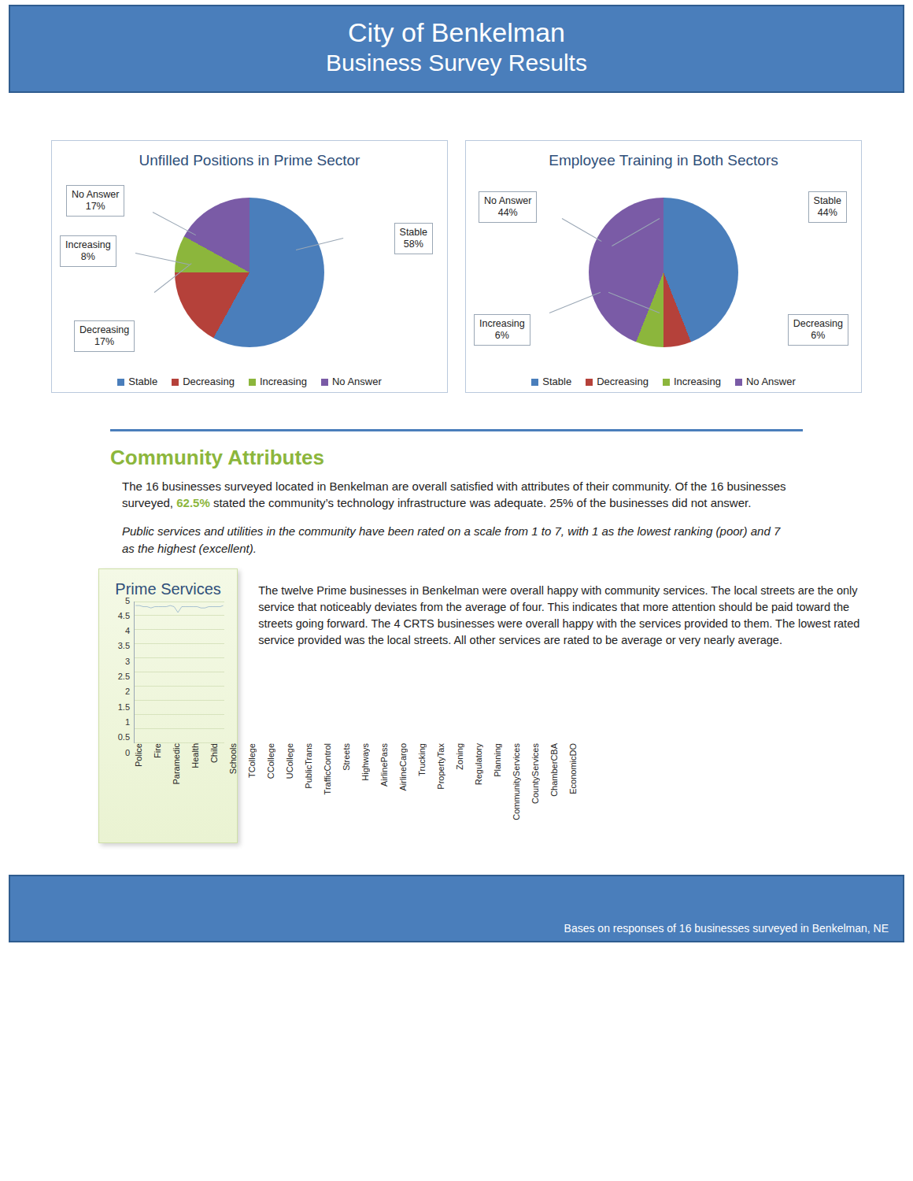City of Benkelman
Business Survey Results
Unfilled Positions in Prime Sector
No Answer
17%
Increasing
8%
Decreasing
17%
Stable
58%
Stable Decreasing Increasing No Answer
Employee Training in Both Sectors
No Answer
44%
Increasing
6%
Decreasing
6%
Stable
44%
Stable Decreasing Increasing No Answer
Community Attributes
The 16 businesses surveyed located in Benkelman are overall satisfied with attributes of their community. Of the 16 businesses surveyed, 62.5% stated the community’s technology infrastructure was adequate. 25% of the businesses did not answer.
Public services and utilities in the community have been rated on a scale from 1 to 7, with 1 as the lowest ranking (poor) and 7 as the highest (excellent).
Prime Services
5
4.5
4
3.5
3
2.5
2
1.5
1
0.5
0
Police Fire Paramedic Health Child Schools TCollege CCollege UCollege PublicTrans TrafficControl Streets Highways AirlinePass AirlineCargo Trucking PropertyTax Zoning Regulatory Planning CommunityServices CountyServices ChamberCBA EconomicDO
The twelve Prime businesses in Benkelman were overall happy with community services. The local streets are the only service that noticeably deviates from the average of four. This indicates that more attention should be paid toward the streets going forward. The 4 CRTS businesses were overall happy with the services provided to them. The lowest rated service provided was the local streets. All other services are rated to be average or very nearly average.
Bases on responses of 16 businesses surveyed in Benkelman, NE